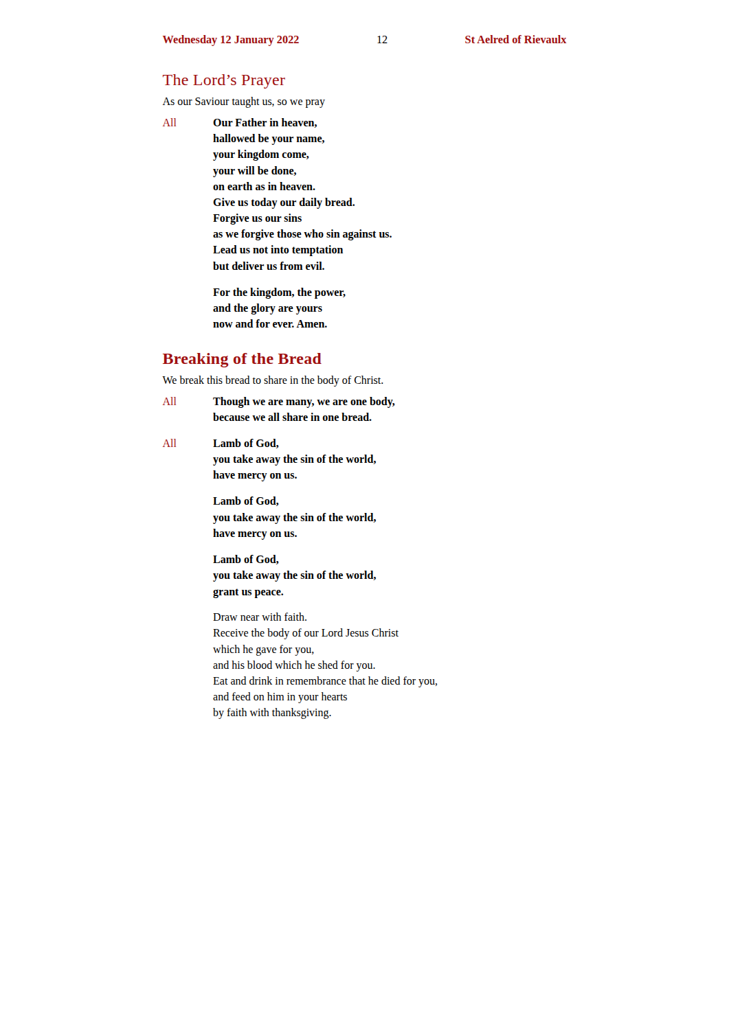Wednesday 12 January 2022
12
St Aelred of Rievaulx
The Lord’s Prayer
As our Saviour taught us, so we pray
All
Our Father in heaven,
hallowed be your name,
your kingdom come,
your will be done,
on earth as in heaven.
Give us today our daily bread.
Forgive us our sins
as we forgive those who sin against us.
Lead us not into temptation
but deliver us from evil.
For the kingdom, the power,
and the glory are yours
now and for ever. Amen.
Breaking of the Bread
We break this bread to share in the body of Christ.
All
Though we are many, we are one body,
because we all share in one bread.
All
Lamb of God,
you take away the sin of the world,
have mercy on us.
Lamb of God,
you take away the sin of the world,
have mercy on us.
Lamb of God,
you take away the sin of the world,
grant us peace.
Draw near with faith.
Receive the body of our Lord Jesus Christ
which he gave for you,
and his blood which he shed for you.
Eat and drink in remembrance that he died for you,
and feed on him in your hearts
by faith with thanksgiving.